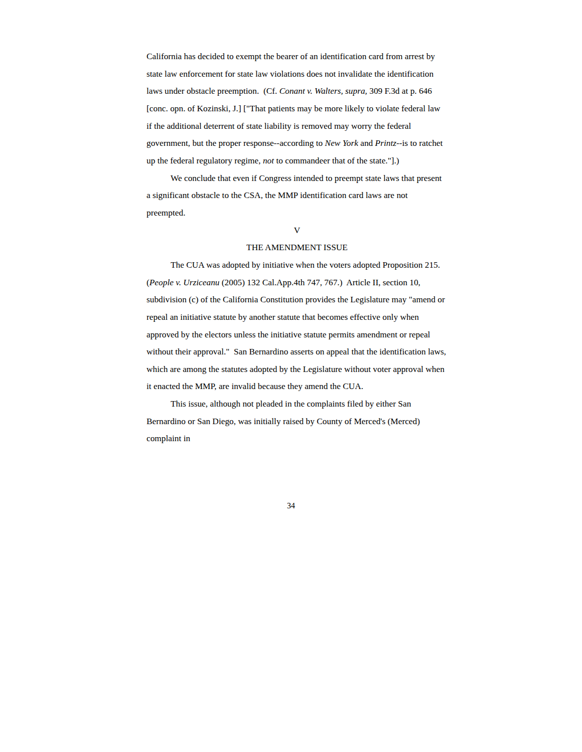California has decided to exempt the bearer of an identification card from arrest by state law enforcement for state law violations does not invalidate the identification laws under obstacle preemption. (Cf. Conant v. Walters, supra, 309 F.3d at p. 646 [conc. opn. of Kozinski, J.] ["That patients may be more likely to violate federal law if the additional deterrent of state liability is removed may worry the federal government, but the proper response--according to New York and Printz--is to ratchet up the federal regulatory regime, not to commandeer that of the state."].)
We conclude that even if Congress intended to preempt state laws that present a significant obstacle to the CSA, the MMP identification card laws are not preempted.
V
THE AMENDMENT ISSUE
The CUA was adopted by initiative when the voters adopted Proposition 215. (People v. Urziceanu (2005) 132 Cal.App.4th 747, 767.) Article II, section 10, subdivision (c) of the California Constitution provides the Legislature may "amend or repeal an initiative statute by another statute that becomes effective only when approved by the electors unless the initiative statute permits amendment or repeal without their approval." San Bernardino asserts on appeal that the identification laws, which are among the statutes adopted by the Legislature without voter approval when it enacted the MMP, are invalid because they amend the CUA.
This issue, although not pleaded in the complaints filed by either San Bernardino or San Diego, was initially raised by County of Merced's (Merced) complaint in
34